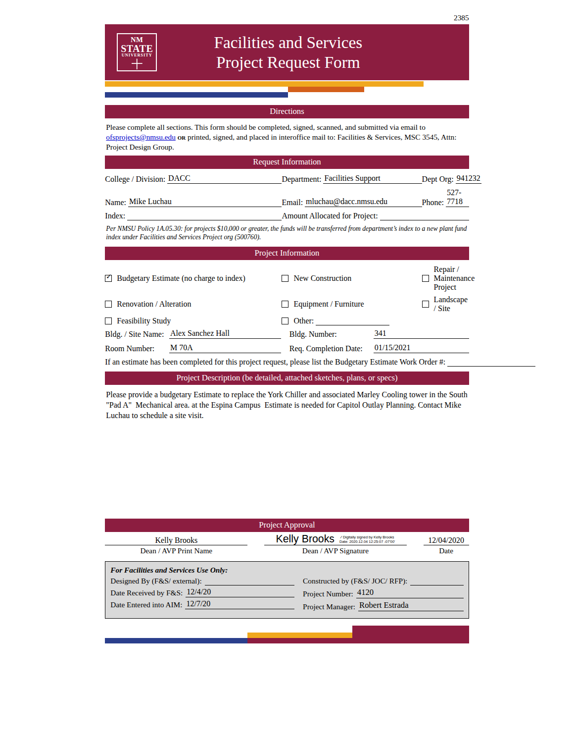2385
NM
STATE
UNIVERSITY
Facilities and Services
Project Request Form
Directions
Please complete all sections. This form should be completed, signed, scanned, and submitted via email to ofsprojects@nmsu.edu or printed, signed, and placed in interoffice mail to: Facilities & Services, MSC 3545, Attn: Project Design Group.
Request Information
College / Division: DACC
Department: Facilities Support
Dept Org: 941232
Name: Mike Luchau
Email: mluchau@dacc.nmsu.edu
Phone: 527-7718
Index:
Amount Allocated for Project:
Per NMSU Policy 1A.05.30: for projects $10,000 or greater, the funds will be transferred from department’s index to a new plant fund index under Facilities and Services Project org (500760).
Project Information
Budgetary Estimate (no charge to index)
New Construction
Repair / Maintenance Project
Renovation / Alteration
Equipment / Furniture
Landscape / Site
Feasibility Study
Other:
Bldg. / Site Name:
Alex Sanchez Hall
Bldg. Number:
341
Room Number:
M 70A
Req. Completion Date:
01/15/2021
If an estimate has been completed for this project request, please list the Budgetary Estimate Work Order #:
Project Description (be detailed, attached sketches, plans, or specs)
Please provide a budgetary Estimate to replace the York Chiller and associated Marley Cooling tower in the South "Pad A" Mechanical area. at the Espina Campus Estimate is needed for Capitol Outlay Planning. Contact Mike Luchau to schedule a site visit.
Project Approval
Kelly Brooks
Dean / AVP Print Name
Kelly Brooks /Digitally signed by Kelly Brooks
Date: 2020.12.04 12:25:07 -07'00'
Dean / AVP Signature
12/04/2020
Date
For Facilities and Services Use Only:
Designed By (F&S/ external):
Date Received by F&S: 12/4/20
Date Entered into AIM: 12/7/20
Constructed by (F&S/ JOC/ RFP):
Project Number: 4120
Project Manager: Robert Estrada